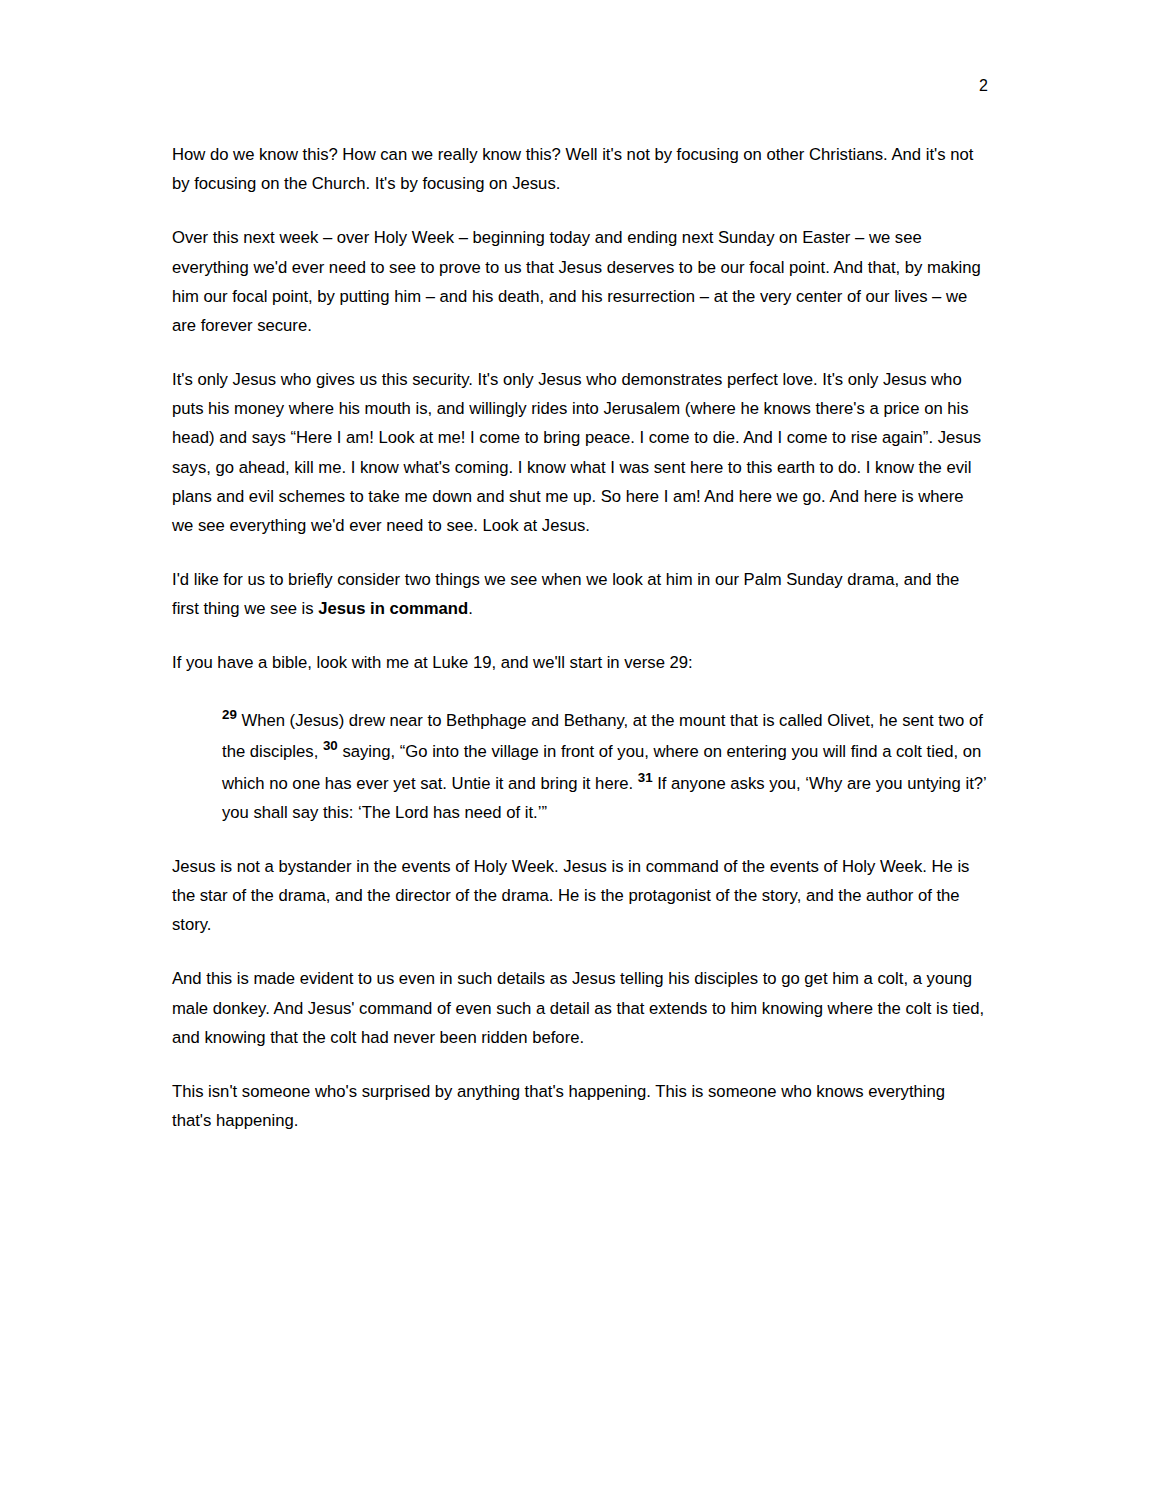2
How do we know this? How can we really know this? Well it's not by focusing on other Christians. And it's not by focusing on the Church. It's by focusing on Jesus.
Over this next week – over Holy Week – beginning today and ending next Sunday on Easter – we see everything we'd ever need to see to prove to us that Jesus deserves to be our focal point. And that, by making him our focal point, by putting him – and his death, and his resurrection – at the very center of our lives – we are forever secure.
It's only Jesus who gives us this security. It's only Jesus who demonstrates perfect love. It's only Jesus who puts his money where his mouth is, and willingly rides into Jerusalem (where he knows there's a price on his head) and says “Here I am! Look at me! I come to bring peace. I come to die. And I come to rise again”. Jesus says, go ahead, kill me. I know what's coming. I know what I was sent here to this earth to do. I know the evil plans and evil schemes to take me down and shut me up. So here I am! And here we go. And here is where we see everything we'd ever need to see. Look at Jesus.
I'd like for us to briefly consider two things we see when we look at him in our Palm Sunday drama, and the first thing we see is Jesus in command.
If you have a bible, look with me at Luke 19, and we'll start in verse 29:
29 When (Jesus) drew near to Bethphage and Bethany, at the mount that is called Olivet, he sent two of the disciples, 30 saying, “Go into the village in front of you, where on entering you will find a colt tied, on which no one has ever yet sat. Untie it and bring it here. 31 If anyone asks you, ‘Why are you untying it?’ you shall say this: ‘The Lord has need of it.’”
Jesus is not a bystander in the events of Holy Week. Jesus is in command of the events of Holy Week. He is the star of the drama, and the director of the drama. He is the protagonist of the story, and the author of the story.
And this is made evident to us even in such details as Jesus telling his disciples to go get him a colt, a young male donkey. And Jesus' command of even such a detail as that extends to him knowing where the colt is tied, and knowing that the colt had never been ridden before.
This isn't someone who's surprised by anything that's happening. This is someone who knows everything that's happening.